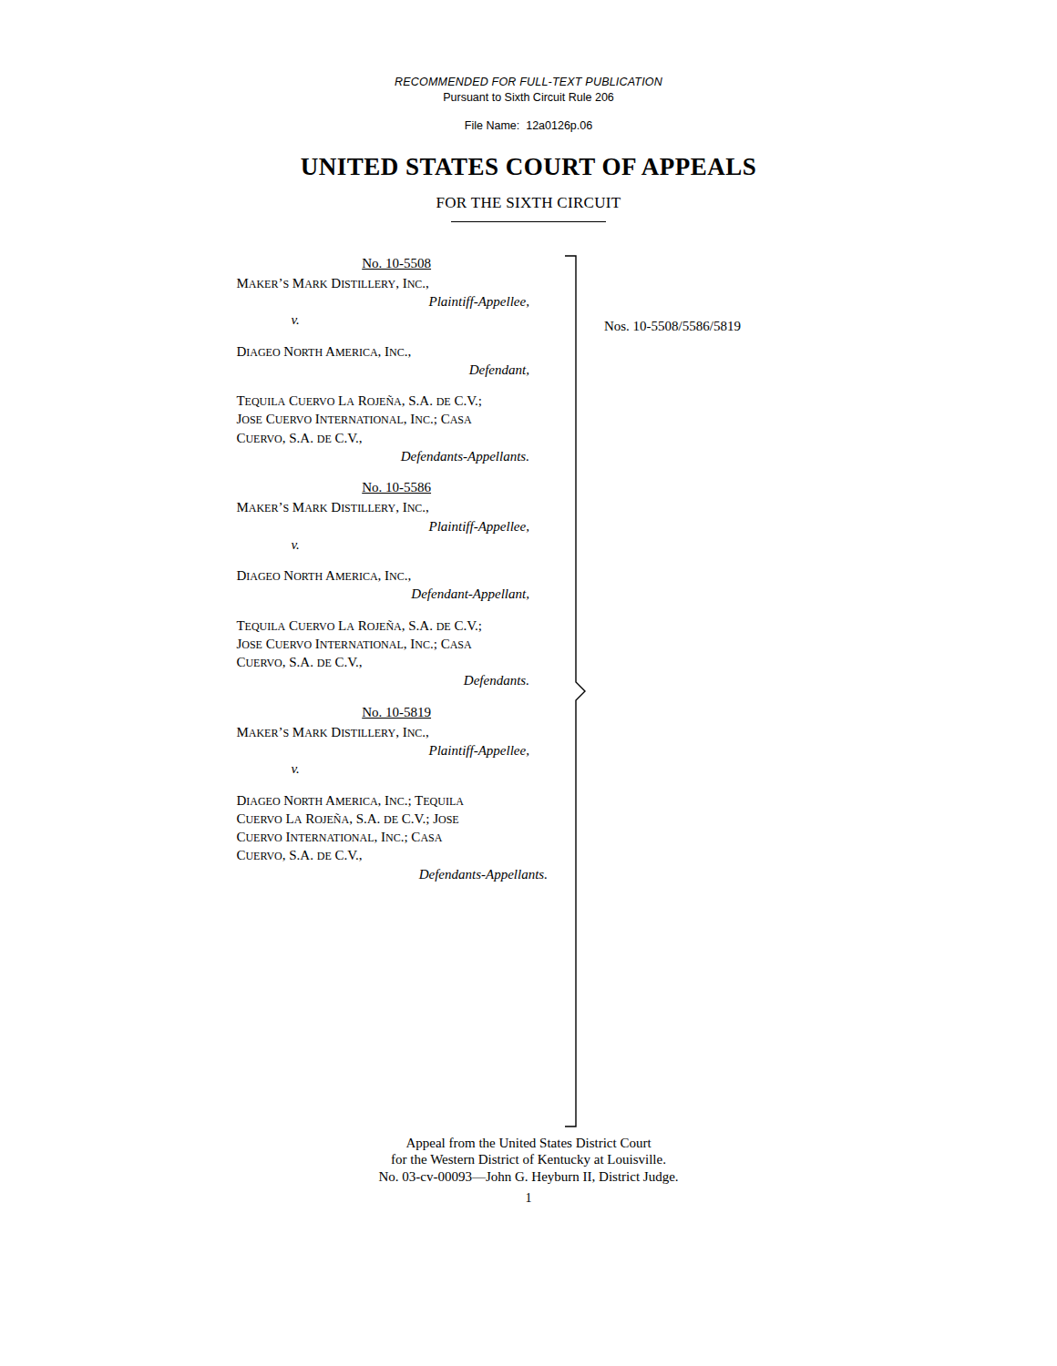RECOMMENDED FOR FULL-TEXT PUBLICATION
Pursuant to Sixth Circuit Rule 206
File Name: 12a0126p.06
UNITED STATES COURT OF APPEALS
FOR THE SIXTH CIRCUIT
| No. 10-5508 M AKER ’ S M ARK D ISTILLERY , I NC ., Plaintiff-Appellee, v. D IAGEO N ORTH A MERICA , I NC ., Defendant, T EQUILA C UERVO L A R OJEÑA , S.A. DE C.V.; J OSE C UERVO I NTERNATIONAL , I NC .; C ASA C UERVO , S.A. DE C.V., Defendants-Appellants. No. 10-5586 M AKER ’ S M ARK D ISTILLERY , I NC ., Plaintiff-Appellee, v. D IAGEO N ORTH A MERICA , I NC ., Defendant-Appellant, T EQUILA C UERVO L A R OJEÑA , S.A. DE C.V.; J OSE C UERVO I NTERNATIONAL , I NC .; C ASA C UERVO , S.A. DE C.V., Defendants. No. 10-5819 M AKER ’ S M ARK D ISTILLERY , I NC ., Plaintiff-Appellee, v. D IAGEO N ORTH A MERICA , I NC .; T EQUILA C UERVO L A R OJEÑA , S.A. DE C.V.; J OSE C UERVO I NTERNATIONAL , I NC .; C ASA C UERVO , S.A. DE C.V., Defendants-Appellants. | | Nos. 10-5508/5586/5819 |
Appeal from the United States District Court
for the Western District of Kentucky at Louisville.
No. 03-cv-00093—John G. Heyburn II, District Judge.
1